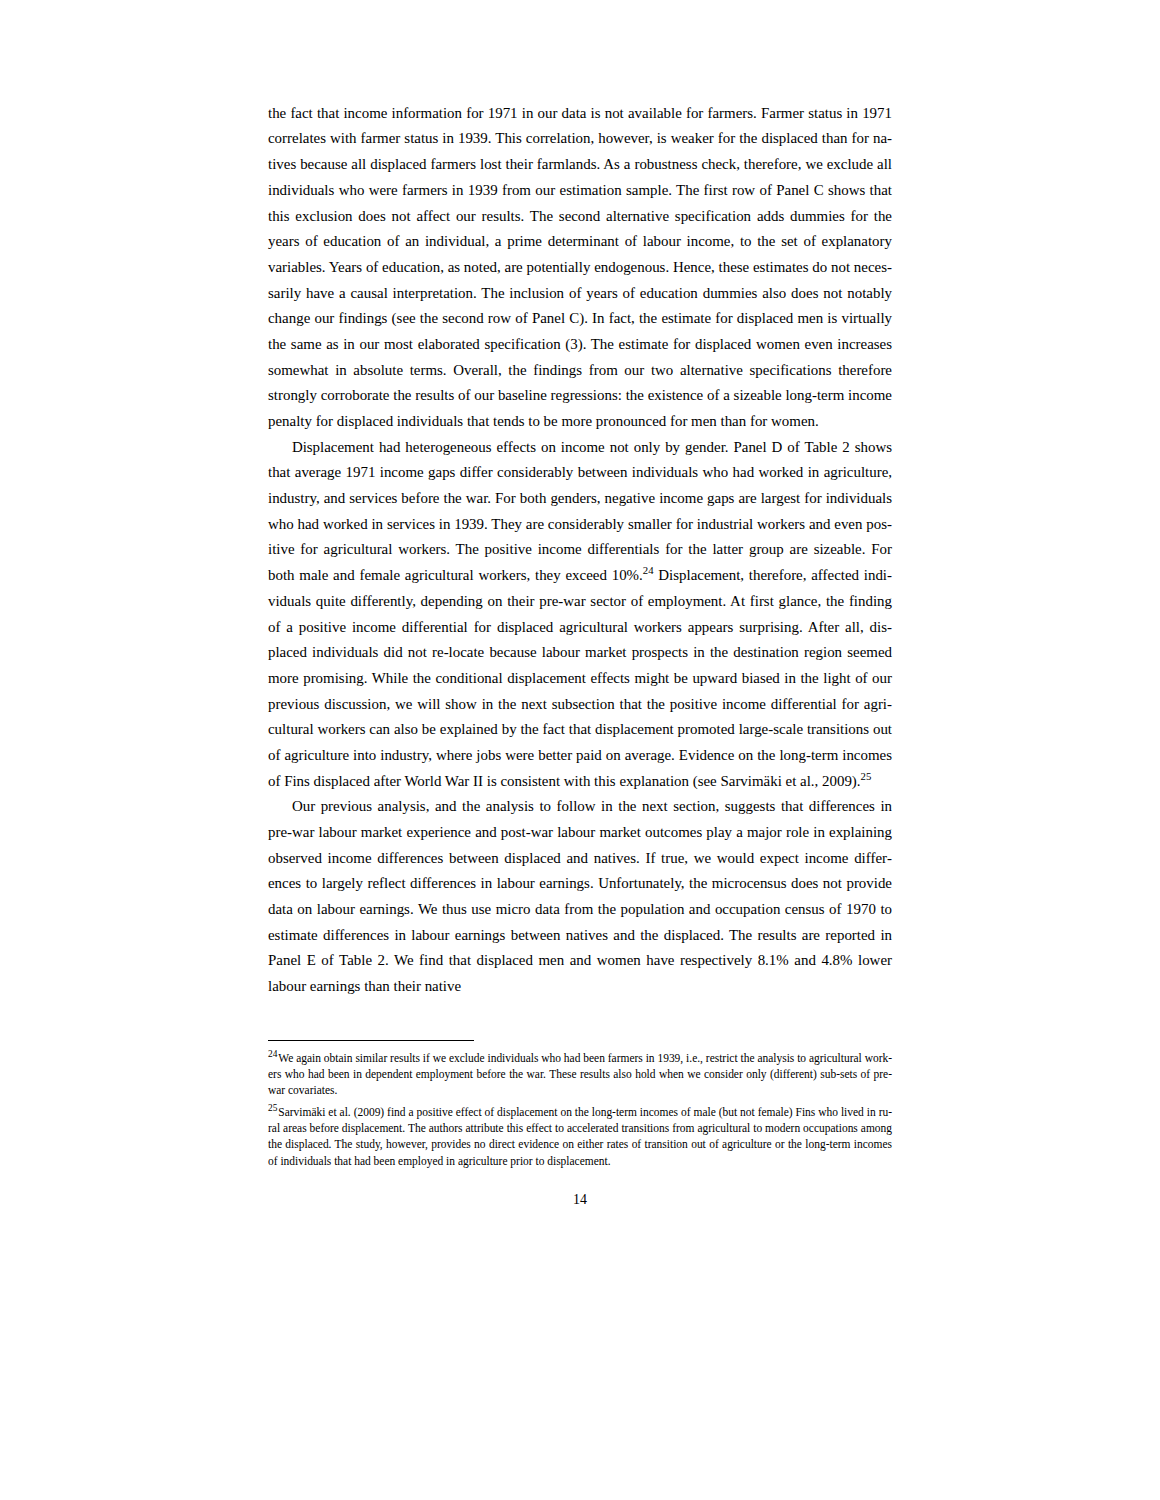the fact that income information for 1971 in our data is not available for farmers. Farmer status in 1971 correlates with farmer status in 1939. This correlation, however, is weaker for the displaced than for natives because all displaced farmers lost their farmlands. As a robustness check, therefore, we exclude all individuals who were farmers in 1939 from our estimation sample. The first row of Panel C shows that this exclusion does not affect our results. The second alternative specification adds dummies for the years of education of an individual, a prime determinant of labour income, to the set of explanatory variables. Years of education, as noted, are potentially endogenous. Hence, these estimates do not necessarily have a causal interpretation. The inclusion of years of education dummies also does not notably change our findings (see the second row of Panel C). In fact, the estimate for displaced men is virtually the same as in our most elaborated specification (3). The estimate for displaced women even increases somewhat in absolute terms. Overall, the findings from our two alternative specifications therefore strongly corroborate the results of our baseline regressions: the existence of a sizeable long-term income penalty for displaced individuals that tends to be more pronounced for men than for women.
Displacement had heterogeneous effects on income not only by gender. Panel D of Table 2 shows that average 1971 income gaps differ considerably between individuals who had worked in agriculture, industry, and services before the war. For both genders, negative income gaps are largest for individuals who had worked in services in 1939. They are considerably smaller for industrial workers and even positive for agricultural workers. The positive income differentials for the latter group are sizeable. For both male and female agricultural workers, they exceed 10%.24 Displacement, therefore, affected individuals quite differently, depending on their pre-war sector of employment. At first glance, the finding of a positive income differential for displaced agricultural workers appears surprising. After all, displaced individuals did not re-locate because labour market prospects in the destination region seemed more promising. While the conditional displacement effects might be upward biased in the light of our previous discussion, we will show in the next subsection that the positive income differential for agricultural workers can also be explained by the fact that displacement promoted large-scale transitions out of agriculture into industry, where jobs were better paid on average. Evidence on the long-term incomes of Fins displaced after World War II is consistent with this explanation (see Sarvimäki et al., 2009).25
Our previous analysis, and the analysis to follow in the next section, suggests that differences in pre-war labour market experience and post-war labour market outcomes play a major role in explaining observed income differences between displaced and natives. If true, we would expect income differences to largely reflect differences in labour earnings. Unfortunately, the microcensus does not provide data on labour earnings. We thus use micro data from the population and occupation census of 1970 to estimate differences in labour earnings between natives and the displaced. The results are reported in Panel E of Table 2. We find that displaced men and women have respectively 8.1% and 4.8% lower labour earnings than their native
24 We again obtain similar results if we exclude individuals who had been farmers in 1939, i.e., restrict the analysis to agricultural workers who had been in dependent employment before the war. These results also hold when we consider only (different) sub-sets of pre-war covariates.
25 Sarvimäki et al. (2009) find a positive effect of displacement on the long-term incomes of male (but not female) Fins who lived in rural areas before displacement. The authors attribute this effect to accelerated transitions from agricultural to modern occupations among the displaced. The study, however, provides no direct evidence on either rates of transition out of agriculture or the long-term incomes of individuals that had been employed in agriculture prior to displacement.
14